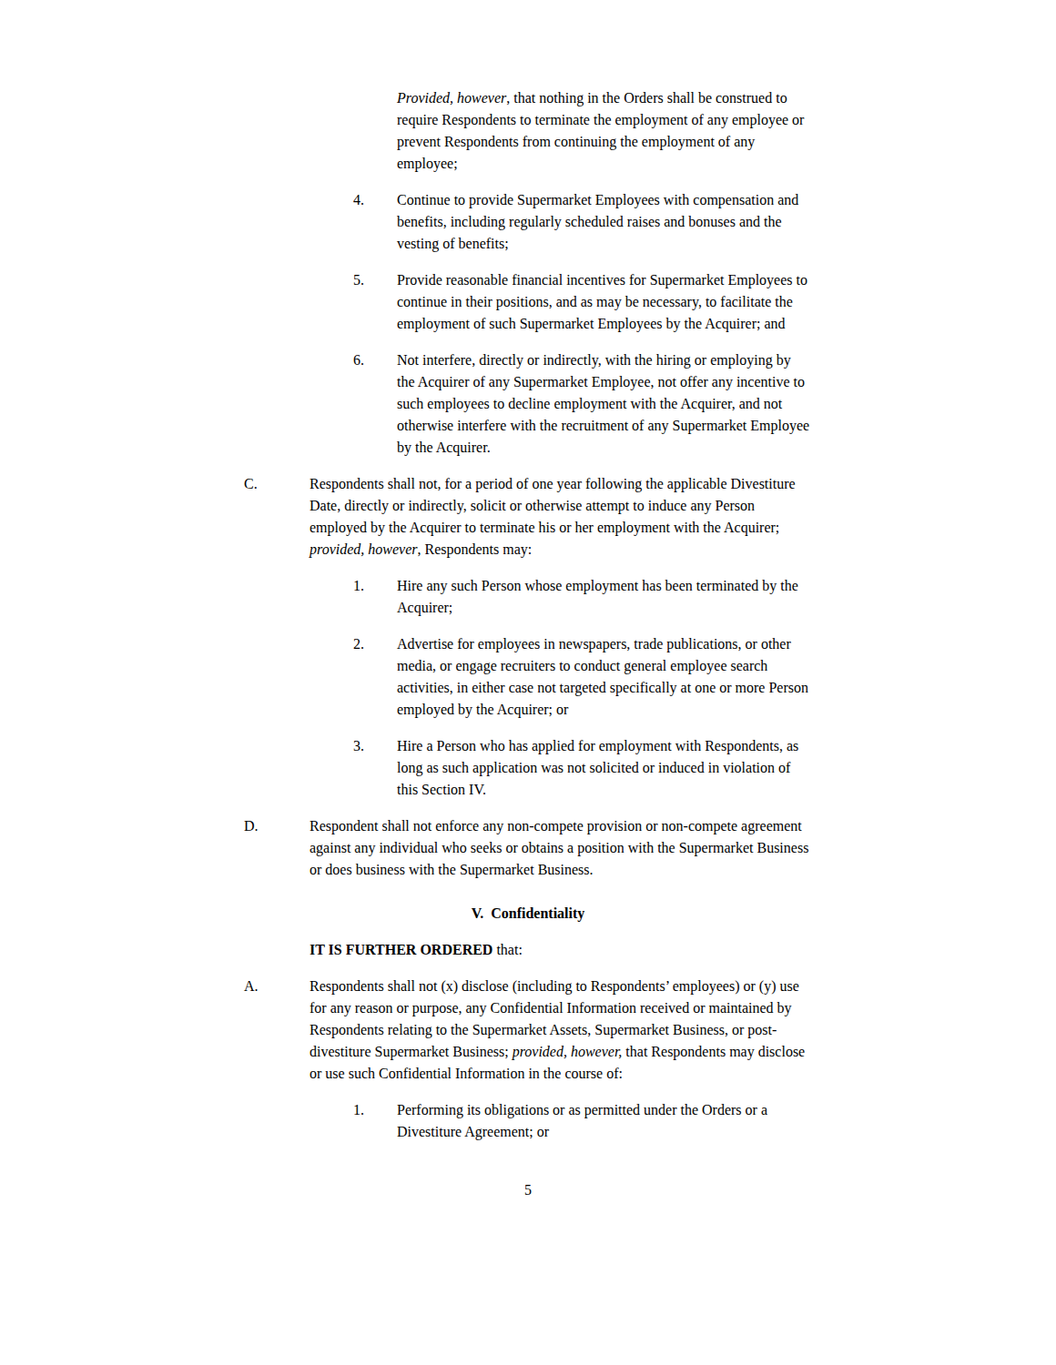Provided, however, that nothing in the Orders shall be construed to require Respondents to terminate the employment of any employee or prevent Respondents from continuing the employment of any employee;
4. Continue to provide Supermarket Employees with compensation and benefits, including regularly scheduled raises and bonuses and the vesting of benefits;
5. Provide reasonable financial incentives for Supermarket Employees to continue in their positions, and as may be necessary, to facilitate the employment of such Supermarket Employees by the Acquirer; and
6. Not interfere, directly or indirectly, with the hiring or employing by the Acquirer of any Supermarket Employee, not offer any incentive to such employees to decline employment with the Acquirer, and not otherwise interfere with the recruitment of any Supermarket Employee by the Acquirer.
C. Respondents shall not, for a period of one year following the applicable Divestiture Date, directly or indirectly, solicit or otherwise attempt to induce any Person employed by the Acquirer to terminate his or her employment with the Acquirer; provided, however, Respondents may:
1. Hire any such Person whose employment has been terminated by the Acquirer;
2. Advertise for employees in newspapers, trade publications, or other media, or engage recruiters to conduct general employee search activities, in either case not targeted specifically at one or more Person employed by the Acquirer; or
3. Hire a Person who has applied for employment with Respondents, as long as such application was not solicited or induced in violation of this Section IV.
D. Respondent shall not enforce any non-compete provision or non-compete agreement against any individual who seeks or obtains a position with the Supermarket Business or does business with the Supermarket Business.
V. Confidentiality
IT IS FURTHER ORDERED that:
A. Respondents shall not (x) disclose (including to Respondents’ employees) or (y) use for any reason or purpose, any Confidential Information received or maintained by Respondents relating to the Supermarket Assets, Supermarket Business, or post-divestiture Supermarket Business; provided, however, that Respondents may disclose or use such Confidential Information in the course of:
1. Performing its obligations or as permitted under the Orders or a Divestiture Agreement; or
5